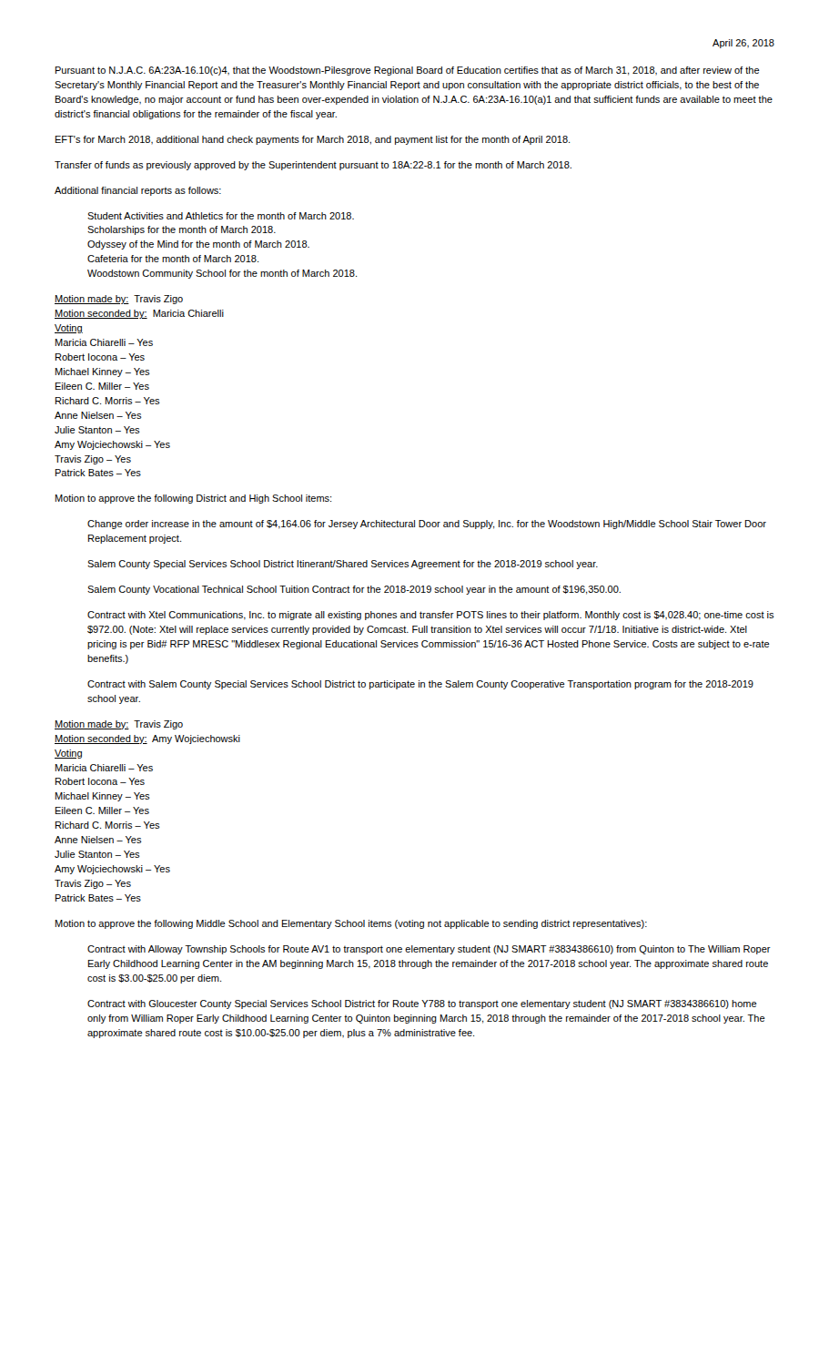April 26, 2018
Pursuant to N.J.A.C. 6A:23A-16.10(c)4, that the Woodstown-Pilesgrove Regional Board of Education certifies that as of March 31, 2018, and after review of the Secretary's Monthly Financial Report and the Treasurer's Monthly Financial Report and upon consultation with the appropriate district officials, to the best of the Board's knowledge, no major account or fund has been over-expended in violation of N.J.A.C. 6A:23A-16.10(a)1 and that sufficient funds are available to meet the district's financial obligations for the remainder of the fiscal year.
EFT's for March 2018, additional hand check payments for March 2018, and payment list for the month of April 2018.
Transfer of funds as previously approved by the Superintendent pursuant to 18A:22-8.1 for the month of March 2018.
Additional financial reports as follows:
Student Activities and Athletics for the month of March 2018.
Scholarships for the month of March 2018.
Odyssey of the Mind for the month of March 2018.
Cafeteria for the month of March 2018.
Woodstown Community School for the month of March 2018.
Motion made by: Travis Zigo
Motion seconded by: Maricia Chiarelli
Voting
Maricia Chiarelli – Yes
Robert Iocona – Yes
Michael Kinney – Yes
Eileen C. Miller – Yes
Richard C. Morris – Yes
Anne Nielsen – Yes
Julie Stanton – Yes
Amy Wojciechowski – Yes
Travis Zigo – Yes
Patrick Bates – Yes
Motion to approve the following District and High School items:
Change order increase in the amount of $4,164.06 for Jersey Architectural Door and Supply, Inc. for the Woodstown High/Middle School Stair Tower Door Replacement project.
Salem County Special Services School District Itinerant/Shared Services Agreement for the 2018-2019 school year.
Salem County Vocational Technical School Tuition Contract for the 2018-2019 school year in the amount of $196,350.00.
Contract with Xtel Communications, Inc. to migrate all existing phones and transfer POTS lines to their platform. Monthly cost is $4,028.40; one-time cost is $972.00. (Note: Xtel will replace services currently provided by Comcast. Full transition to Xtel services will occur 7/1/18. Initiative is district-wide. Xtel pricing is per Bid# RFP MRESC "Middlesex Regional Educational Services Commission" 15/16-36 ACT Hosted Phone Service. Costs are subject to e-rate benefits.)
Contract with Salem County Special Services School District to participate in the Salem County Cooperative Transportation program for the 2018-2019 school year.
Motion made by: Travis Zigo
Motion seconded by: Amy Wojciechowski
Voting
Maricia Chiarelli – Yes
Robert Iocona – Yes
Michael Kinney – Yes
Eileen C. Miller – Yes
Richard C. Morris – Yes
Anne Nielsen – Yes
Julie Stanton – Yes
Amy Wojciechowski – Yes
Travis Zigo – Yes
Patrick Bates – Yes
Motion to approve the following Middle School and Elementary School items (voting not applicable to sending district representatives):
Contract with Alloway Township Schools for Route AV1 to transport one elementary student (NJ SMART #3834386610) from Quinton to The William Roper Early Childhood Learning Center in the AM beginning March 15, 2018 through the remainder of the 2017-2018 school year. The approximate shared route cost is $3.00-$25.00 per diem.
Contract with Gloucester County Special Services School District for Route Y788 to transport one elementary student (NJ SMART #3834386610) home only from William Roper Early Childhood Learning Center to Quinton beginning March 15, 2018 through the remainder of the 2017-2018 school year. The approximate shared route cost is $10.00-$25.00 per diem, plus a 7% administrative fee.